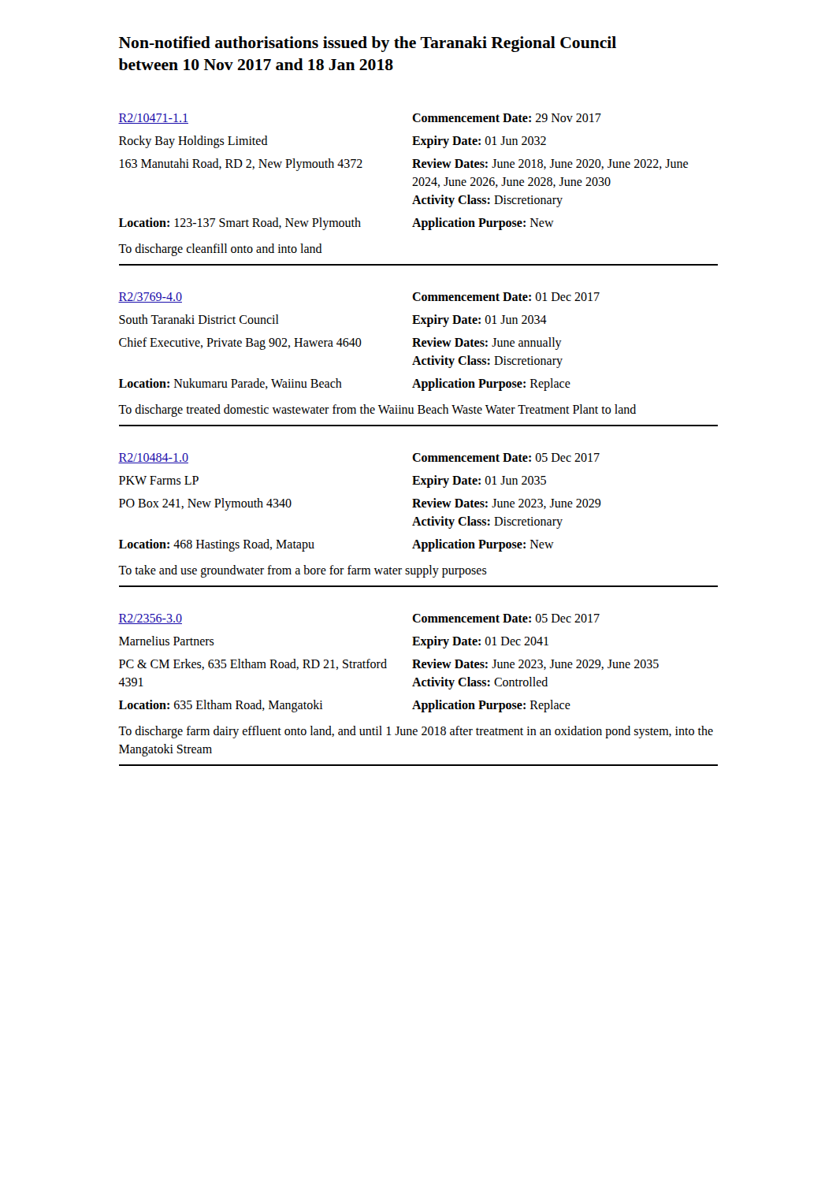Non-notified authorisations issued by the Taranaki Regional Council
between 10 Nov 2017 and 18 Jan 2018
| R2/10471-1.1 | Commencement Date: 29 Nov 2017 |
| Rocky Bay Holdings Limited | Expiry Date: 01 Jun 2032 |
| 163 Manutahi Road, RD 2, New Plymouth 4372 | Review Dates: June 2018, June 2020, June 2022, June 2024, June 2026, June 2028, June 2030 Activity Class: Discretionary |
| Location: 123-137 Smart Road, New Plymouth | Application Purpose: New |
To discharge cleanfill onto and into land
| R2/3769-4.0 | Commencement Date: 01 Dec 2017 |
| South Taranaki District Council | Expiry Date: 01 Jun 2034 |
| Chief Executive, Private Bag 902, Hawera 4640 | Review Dates: June annually Activity Class: Discretionary |
| Location: Nukumaru Parade, Waiinu Beach | Application Purpose: Replace |
To discharge treated domestic wastewater from the Waiinu Beach Waste Water Treatment Plant to land
| R2/10484-1.0 | Commencement Date: 05 Dec 2017 |
| PKW Farms LP | Expiry Date: 01 Jun 2035 |
| PO Box 241, New Plymouth 4340 | Review Dates: June 2023, June 2029 Activity Class: Discretionary |
| Location: 468 Hastings Road, Matapu | Application Purpose: New |
To take and use groundwater from a bore for farm water supply purposes
| R2/2356-3.0 | Commencement Date: 05 Dec 2017 |
| Marnelius Partners | Expiry Date: 01 Dec 2041 |
| PC & CM Erkes, 635 Eltham Road, RD 21, Stratford 4391 | Review Dates: June 2023, June 2029, June 2035 Activity Class: Controlled |
| Location: 635 Eltham Road, Mangatoki | Application Purpose: Replace |
To discharge farm dairy effluent onto land, and until 1 June 2018 after treatment in an oxidation pond system, into the Mangatoki Stream